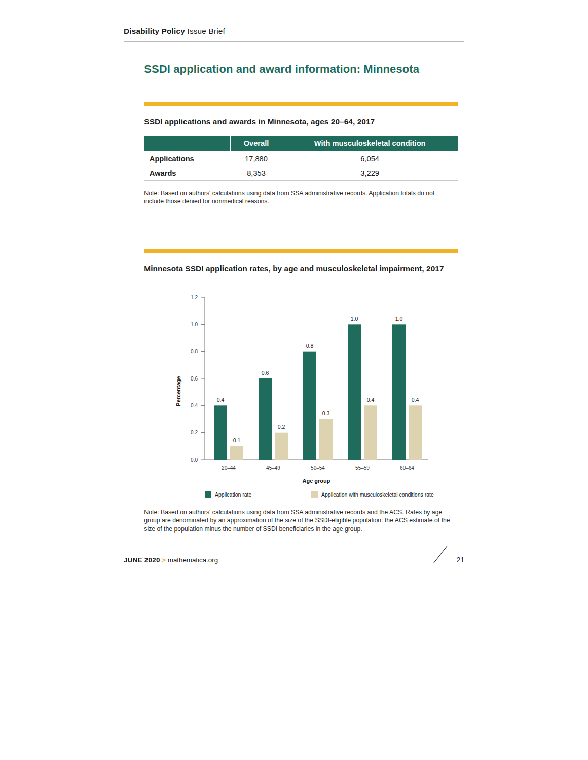Disability Policy Issue Brief
SSDI application and award information: Minnesota
SSDI applications and awards in Minnesota, ages 20–64, 2017
| | Overall | With musculoskeletal condition |
| --- | --- | --- |
| Applications | 17,880 | 6,054 |
| Awards | 8,353 | 3,229 |
Note: Based on authors' calculations using data from SSA administrative records. Application totals do not include those denied for nonmedical reasons.
Minnesota SSDI application rates, by age and musculoskeletal impairment, 2017
Minnesota SSDI application rates, by age and musculoskeletal impairment, 2017 1.2 1.0 0.8 0.6 0.4 0.2 0.0 Percentage 0.4 0.1 20–44 0.6 0.2 45–49 0.8 0.3 50–54 1.0 0.4 55–59 1.0 0.4 60–64 Age group Application rate Application with musculoskeletal conditions rate
Note: Based on authors' calculations using data from SSA administrative records and the ACS. Rates by age group are denominated by an approximation of the size of the SSDI-eligible population: the ACS estimate of the size of the population minus the number of SSDI beneficiaries in the age group.
JUNE 2020 > mathematica.org
21